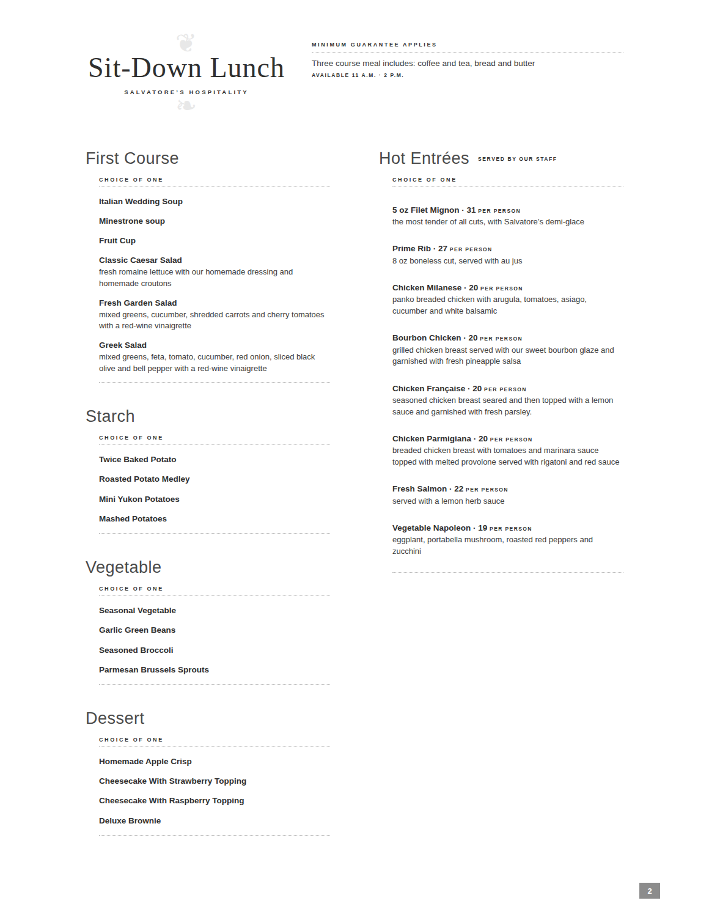❦
Sit-Down Lunch
SALVATORE’S HOSPITALITY
❧
MINIMUM GUARANTEE APPLIES
Three course meal includes: coffee and tea, bread and butter
AVAILABLE 11 A.M. · 2 P.M.
First Course
CHOICE OF ONE
Italian Wedding Soup
Minestrone soup
Fruit Cup
Classic Caesar Salad
fresh romaine lettuce with our homemade dressing and homemade croutons
Fresh Garden Salad
mixed greens, cucumber, shredded carrots and cherry tomatoes with a red-wine vinaigrette
Greek Salad
mixed greens, feta, tomato, cucumber, red onion, sliced black olive and bell pepper with a red-wine vinaigrette
Starch
CHOICE OF ONE
Twice Baked Potato
Roasted Potato Medley
Mini Yukon Potatoes
Mashed Potatoes
Vegetable
CHOICE OF ONE
Seasonal Vegetable
Garlic Green Beans
Seasoned Broccoli
Parmesan Brussels Sprouts
Dessert
CHOICE OF ONE
Homemade Apple Crisp
Cheesecake With Strawberry Topping
Cheesecake With Raspberry Topping
Deluxe Brownie
Hot Entrées SERVED BY OUR STAFF
CHOICE OF ONE
5 oz Filet Mignon · 31 PER PERSON
the most tender of all cuts, with Salvatore’s demi-glace
Prime Rib · 27 PER PERSON
8 oz boneless cut, served with au jus
Chicken Milanese · 20 PER PERSON
panko breaded chicken with arugula, tomatoes, asiago, cucumber and white balsamic
Bourbon Chicken · 20 PER PERSON
grilled chicken breast served with our sweet bourbon glaze and garnished with fresh pineapple salsa
Chicken Française · 20 PER PERSON
seasoned chicken breast seared and then topped with a lemon sauce and garnished with fresh parsley.
Chicken Parmigiana · 20 PER PERSON
breaded chicken breast with tomatoes and marinara sauce topped with melted provolone served with rigatoni and red sauce
Fresh Salmon · 22 PER PERSON
served with a lemon herb sauce
Vegetable Napoleon · 19 PER PERSON
eggplant, portabella mushroom, roasted red peppers and zucchini
2